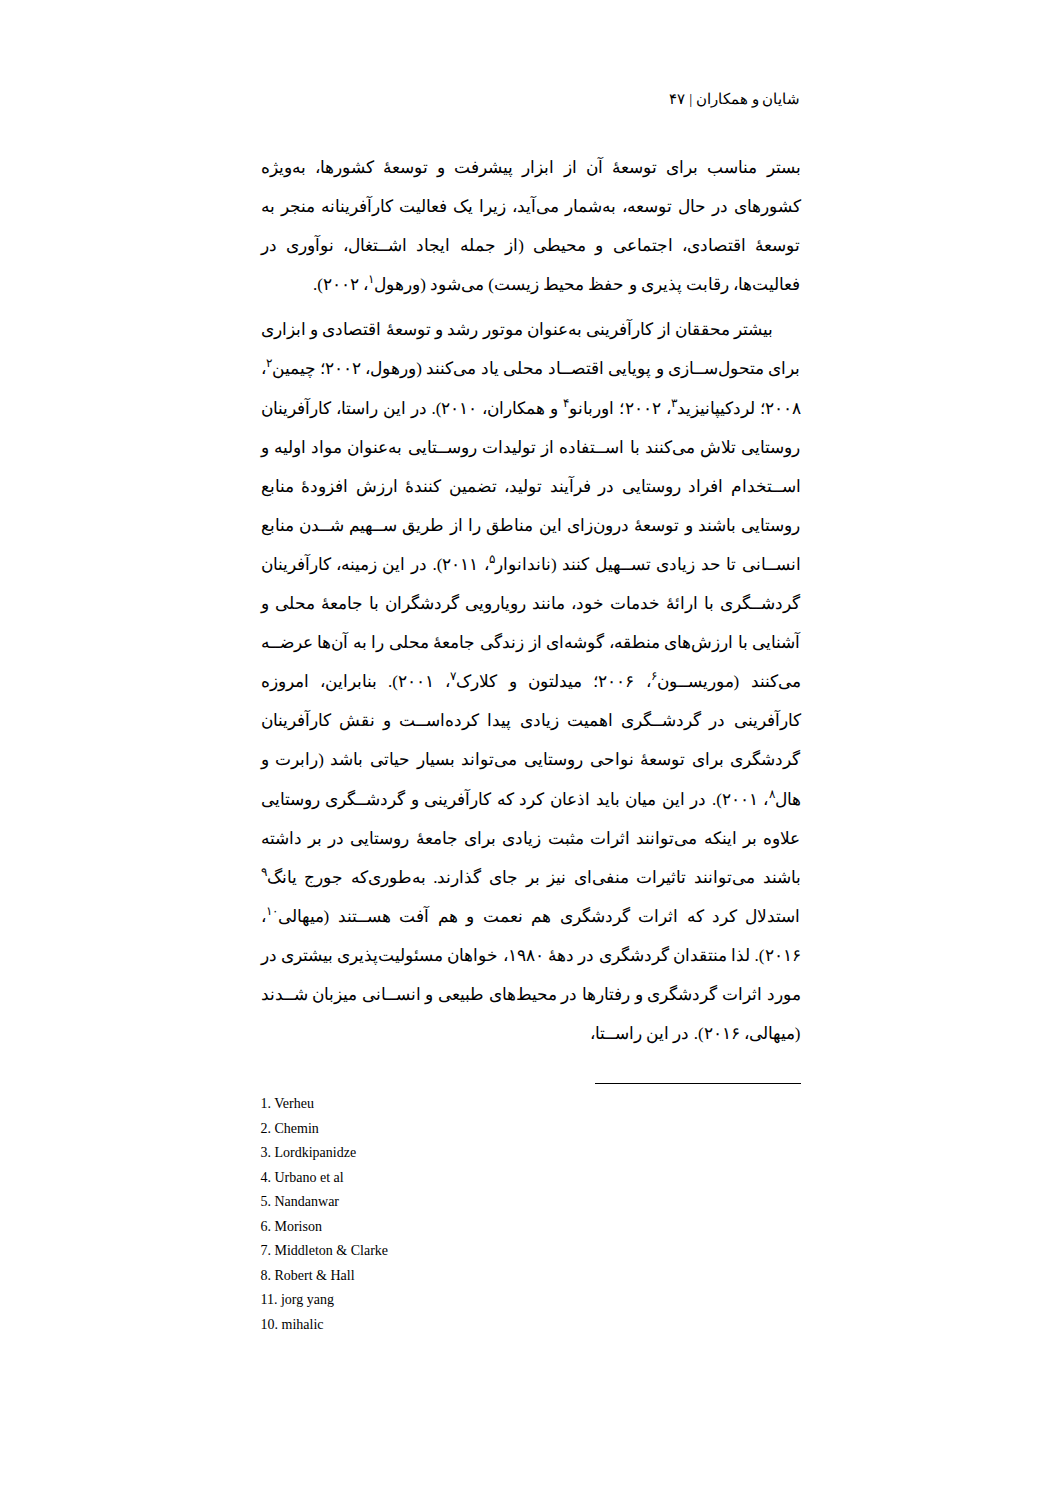شایان و همکاران | ۴۷
بستر مناسب برای توسعهٔ آن از ابزار پیشرفت و توسعهٔ کشورها، به‌ویژه کشورهای در حال توسعه، به‌شمار می‌آید، زیرا یک فعالیت کارآفرینانه منجر به توسعهٔ اقتصادی، اجتماعی و محیطی (از جمله ایجاد اشــتغال، نوآوری در فعالیت‌ها، رقابت پذیری و حفظ محیط زیست) می‌شود (ورهول۱، ۲۰۰۲).
بیشتر محققان از کارآفرینی به‌عنوان موتور رشد و توسعهٔ اقتصادی و ابزاری برای متحول‌ســازی و پویایی اقتصــاد محلی یاد می‌کنند (ورهول، ۲۰۰۲؛ چیمین۲، ۲۰۰۸؛ لردکیپانیزید۳، ۲۰۰۲؛ اوربانو۴ و همکاران، ۲۰۱۰). در این راستا، کارآفرینان روستایی تلاش می‌کنند با اســتفاده از تولیدات روســتایی به‌عنوان مواد اولیه و اســتخدام افراد روستایی در فرآیند تولید، تضمین کنندهٔ ارزش افزودهٔ منابع روستایی باشند و توسعهٔ درون‌زای این مناطق را از طریق ســهیم شــدن منابع انســانی تا حد زیادی تســهیل کنند (ناندانوار۵، ۲۰۱۱). در این زمینه، کارآفرینان گردشــگری با ارائهٔ خدمات خود، مانند رویارویی گردشگران با جامعهٔ محلی و آشنایی با ارزش‌های منطقه، گوشه‌ای از زندگی جامعهٔ محلی را به آن‌ها عرضــه می‌کنند (موریســون۶، ۲۰۰۶؛ میدلتون و کلارک۷، ۲۰۰۱). بنابراین، امروزه کارآفرینی در گردشــگری اهمیت زیادی پیدا کرده‌اســت و نقش کارآفرینان گردشگری برای توسعهٔ نواحی روستایی می‌تواند بسیار حیاتی باشد (رابرت و هال۸، ۲۰۰۱). در این میان باید اذعان کرد که کارآفرینی و گردشــگری روستایی علاوه بر اینکه می‌توانند اثرات مثبت زیادی برای جامعهٔ روستایی در بر داشته باشند می‌توانند تاثیرات منفی‌ای نیز بر جای گذارند. به‌طوری‌که جورج یانگ۹ استدلال کرد که اثرات گردشگری هم نعمت و هم آفت هســتند (میهالی۱۰، ۲۰۱۶). لذا منتقدان گردشگری در دههٔ ۱۹۸۰، خواهان مسئولیت‌پذیری بیشتری در مورد اثرات گردشگری و رفتارها در محیط‌های طبیعی و انســانی میزبان شــدند (میهالی، ۲۰۱۶). در این راســتا،
1. Verheu
2. Chemin
3. Lordkipanidze
4. Urbano et al
5. Nandanwar
6. Morison
7. Middleton & Clarke
8. Robert & Hall
11. jorg yang
10. mihalic